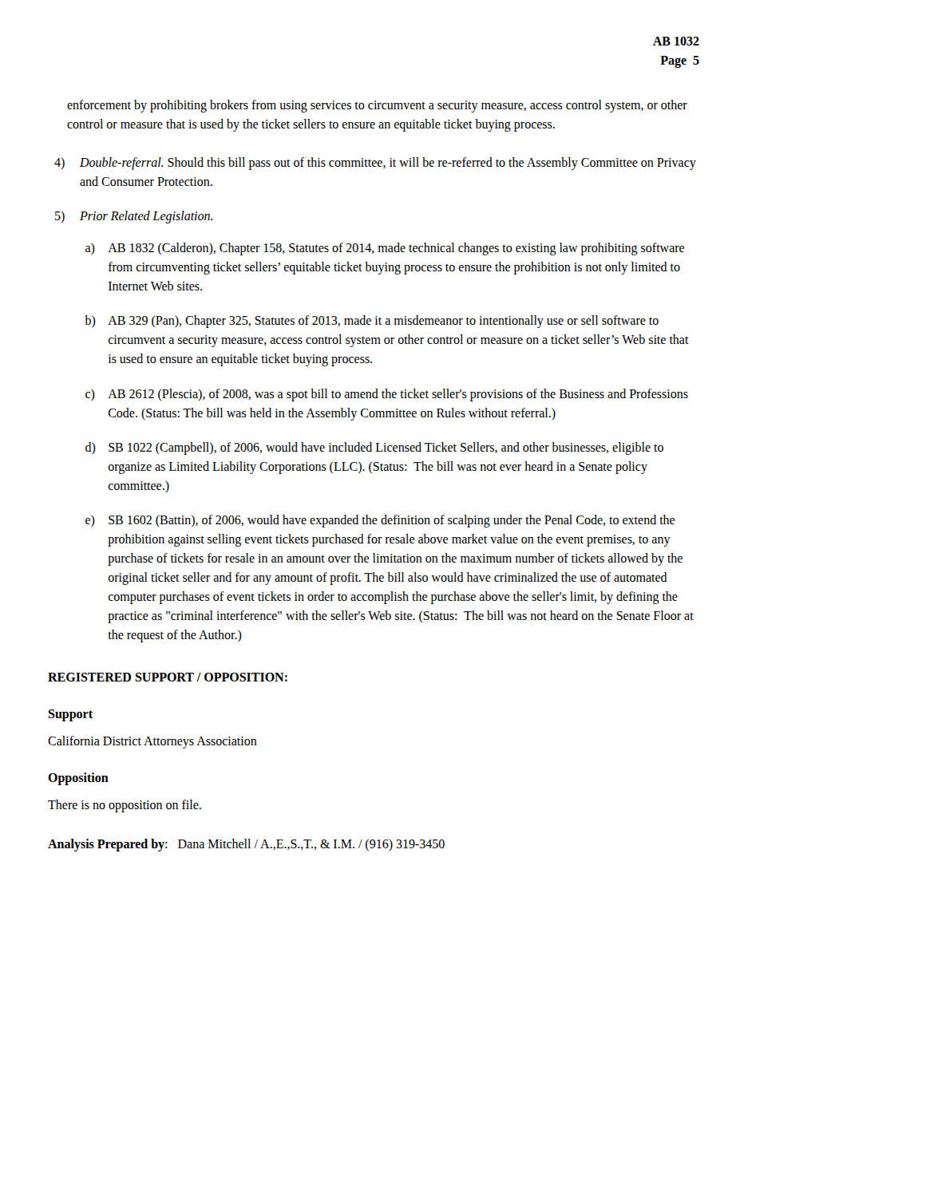AB 1032 Page 5
enforcement by prohibiting brokers from using services to circumvent a security measure, access control system, or other control or measure that is used by the ticket sellers to ensure an equitable ticket buying process.
4) Double-referral. Should this bill pass out of this committee, it will be re-referred to the Assembly Committee on Privacy and Consumer Protection.
5) Prior Related Legislation.
a) AB 1832 (Calderon), Chapter 158, Statutes of 2014, made technical changes to existing law prohibiting software from circumventing ticket sellers’ equitable ticket buying process to ensure the prohibition is not only limited to Internet Web sites.
b) AB 329 (Pan), Chapter 325, Statutes of 2013, made it a misdemeanor to intentionally use or sell software to circumvent a security measure, access control system or other control or measure on a ticket seller’s Web site that is used to ensure an equitable ticket buying process.
c) AB 2612 (Plescia), of 2008, was a spot bill to amend the ticket seller's provisions of the Business and Professions Code. (Status: The bill was held in the Assembly Committee on Rules without referral.)
d) SB 1022 (Campbell), of 2006, would have included Licensed Ticket Sellers, and other businesses, eligible to organize as Limited Liability Corporations (LLC). (Status: The bill was not ever heard in a Senate policy committee.)
e) SB 1602 (Battin), of 2006, would have expanded the definition of scalping under the Penal Code, to extend the prohibition against selling event tickets purchased for resale above market value on the event premises, to any purchase of tickets for resale in an amount over the limitation on the maximum number of tickets allowed by the original ticket seller and for any amount of profit. The bill also would have criminalized the use of automated computer purchases of event tickets in order to accomplish the purchase above the seller's limit, by defining the practice as "criminal interference" with the seller's Web site. (Status: The bill was not heard on the Senate Floor at the request of the Author.)
REGISTERED SUPPORT / OPPOSITION:
Support
California District Attorneys Association
Opposition
There is no opposition on file.
Analysis Prepared by: Dana Mitchell / A.,E.,S.,T., & I.M. / (916) 319-3450